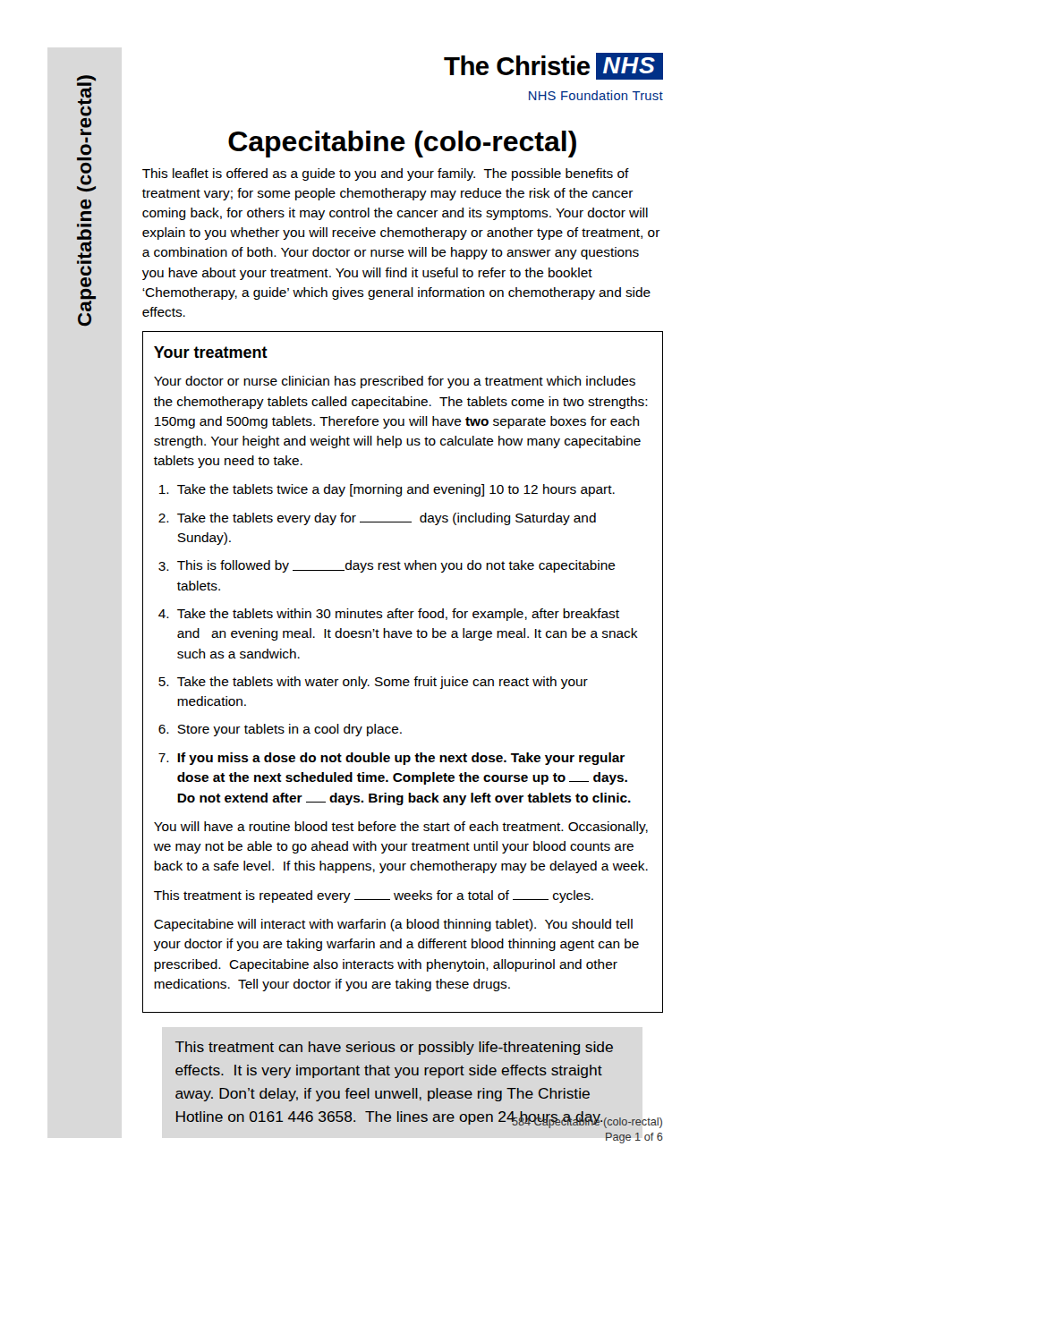Capecitabine (colo-rectal)
The Christie NHS
NHS Foundation Trust
Capecitabine (colo-rectal)
This leaflet is offered as a guide to you and your family. The possible benefits of treatment vary; for some people chemotherapy may reduce the risk of the cancer coming back, for others it may control the cancer and its symptoms. Your doctor will explain to you whether you will receive chemotherapy or another type of treatment, or a combination of both. Your doctor or nurse will be happy to answer any questions you have about your treatment. You will find it useful to refer to the booklet ‘Chemotherapy, a guide’ which gives general information on chemotherapy and side effects.
Your treatment
Your doctor or nurse clinician has prescribed for you a treatment which includes the chemotherapy tablets called capecitabine. The tablets come in two strengths: 150mg and 500mg tablets. Therefore you will have two separate boxes for each strength. Your height and weight will help us to calculate how many capecitabine tablets you need to take.
Take the tablets twice a day [morning and evening] 10 to 12 hours apart.
Take the tablets every day for days (including Saturday and Sunday).
This is followed by days rest when you do not take capecitabine tablets.
Take the tablets within 30 minutes after food, for example, after breakfast and an evening meal. It doesn’t have to be a large meal. It can be a snack such as a sandwich.
Take the tablets with water only. Some fruit juice can react with your medication.
Store your tablets in a cool dry place.
If you miss a dose do not double up the next dose. Take your regular dose at the next scheduled time. Complete the course up to days. Do not extend after days. Bring back any left over tablets to clinic.
You will have a routine blood test before the start of each treatment. Occasionally, we may not be able to go ahead with your treatment until your blood counts are back to a safe level. If this happens, your chemotherapy may be delayed a week.
This treatment is repeated every weeks for a total of cycles.
Capecitabine will interact with warfarin (a blood thinning tablet). You should tell your doctor if you are taking warfarin and a different blood thinning agent can be prescribed. Capecitabine also interacts with phenytoin, allopurinol and other medications. Tell your doctor if you are taking these drugs.
This treatment can have serious or possibly life-threatening side effects. It is very important that you report side effects straight away. Don’t delay, if you feel unwell, please ring The Christie Hotline on 0161 446 3658. The lines are open 24 hours a day.
584 Capecitabine (colo-rectal)
Page 1 of 6